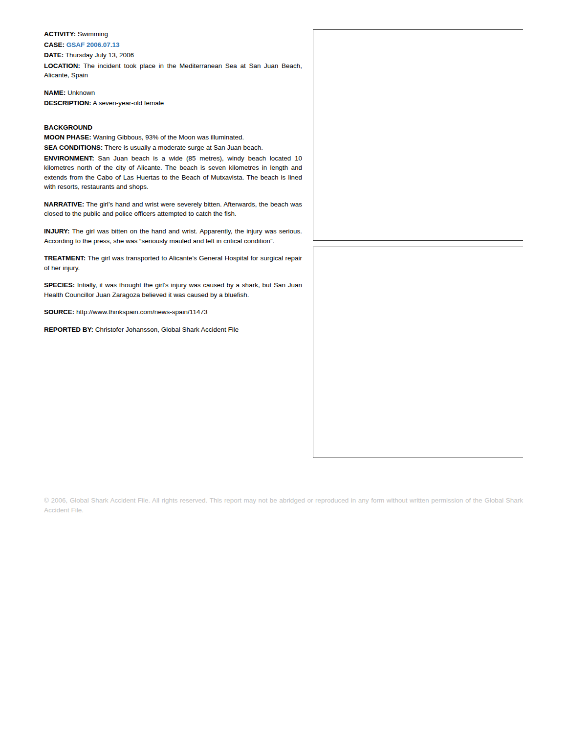ACTIVITY: Swimming
CASE: GSAF 2006.07.13
DATE: Thursday July 13, 2006
LOCATION: The incident took place in the Mediterranean Sea at San Juan Beach, Alicante, Spain
NAME: Unknown
DESCRIPTION: A seven-year-old female
BACKGROUND
MOON PHASE: Waning Gibbous, 93% of the Moon was illuminated.
SEA CONDITIONS: There is usually a moderate surge at San Juan beach.
ENVIRONMENT: San Juan beach is a wide (85 metres), windy beach located 10 kilometres north of the city of Alicante. The beach is seven kilometres in length and extends from the Cabo of Las Huertas to the Beach of Mutxavista. The beach is lined with resorts, restaurants and shops.
NARRATIVE: The girl’s hand and wrist were severely bitten. Afterwards, the beach was closed to the public and police officers attempted to catch the fish.
INJURY: The girl was bitten on the hand and wrist. Apparently, the injury was serious. According to the press, she was “seriously mauled and left in critical condition”.
TREATMENT: The girl was transported to Alicante’s General Hospital for surgical repair of her injury.
SPECIES: Intially, it was thought the girl’s injury was caused by a shark, but San Juan Health Councillor Juan Zaragoza believed it was caused by a bluefish.
SOURCE: http://www.thinkspain.com/news-spain/11473
REPORTED BY: Christofer Johansson, Global Shark Accident File
© 2006, Global Shark Accident File. All rights reserved. This report may not be abridged or reproduced in any form without written permission of the Global Shark Accident File.